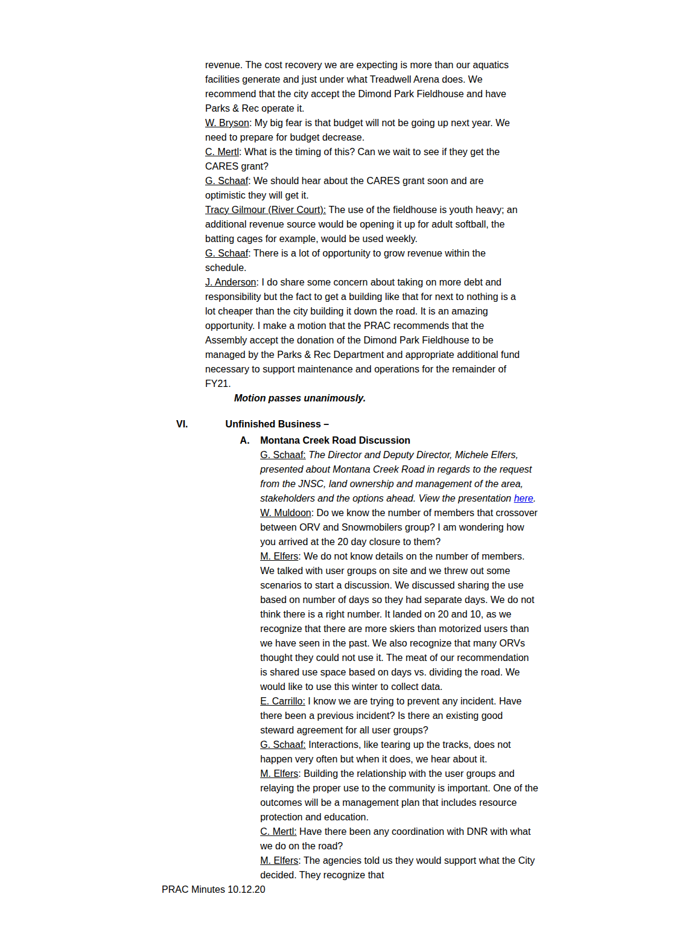revenue. The cost recovery we are expecting is more than our aquatics facilities generate and just under what Treadwell Arena does. We recommend that the city accept the Dimond Park Fieldhouse and have Parks & Rec operate it.
W. Bryson: My big fear is that budget will not be going up next year. We need to prepare for budget decrease.
C. Mertl: What is the timing of this? Can we wait to see if they get the CARES grant?
G. Schaaf: We should hear about the CARES grant soon and are optimistic they will get it.
Tracy Gilmour (River Court): The use of the fieldhouse is youth heavy; an additional revenue source would be opening it up for adult softball, the batting cages for example, would be used weekly.
G. Schaaf: There is a lot of opportunity to grow revenue within the schedule.
J. Anderson: I do share some concern about taking on more debt and responsibility but the fact to get a building like that for next to nothing is a lot cheaper than the city building it down the road. It is an amazing opportunity. I make a motion that the PRAC recommends that the Assembly accept the donation of the Dimond Park Fieldhouse to be managed by the Parks & Rec Department and appropriate additional fund necessary to support maintenance and operations for the remainder of FY21.
Motion passes unanimously.
VI.
Unfinished Business –
A.
Montana Creek Road Discussion
G. Schaaf: The Director and Deputy Director, Michele Elfers, presented about Montana Creek Road in regards to the request from the JNSC, land ownership and management of the area, stakeholders and the options ahead. View the presentation here.
W. Muldoon: Do we know the number of members that crossover between ORV and Snowmobilers group? I am wondering how you arrived at the 20 day closure to them?
M. Elfers: We do not know details on the number of members. We talked with user groups on site and we threw out some scenarios to start a discussion. We discussed sharing the use based on number of days so they had separate days. We do not think there is a right number. It landed on 20 and 10, as we recognize that there are more skiers than motorized users than we have seen in the past. We also recognize that many ORVs thought they could not use it. The meat of our recommendation is shared use space based on days vs. dividing the road. We would like to use this winter to collect data.
E. Carrillo: I know we are trying to prevent any incident. Have there been a previous incident? Is there an existing good steward agreement for all user groups?
G. Schaaf: Interactions, like tearing up the tracks, does not happen very often but when it does, we hear about it.
M. Elfers: Building the relationship with the user groups and relaying the proper use to the community is important. One of the outcomes will be a management plan that includes resource protection and education.
C. Mertl: Have there been any coordination with DNR with what we do on the road?
M. Elfers: The agencies told us they would support what the City decided. They recognize that
PRAC Minutes 10.12.20